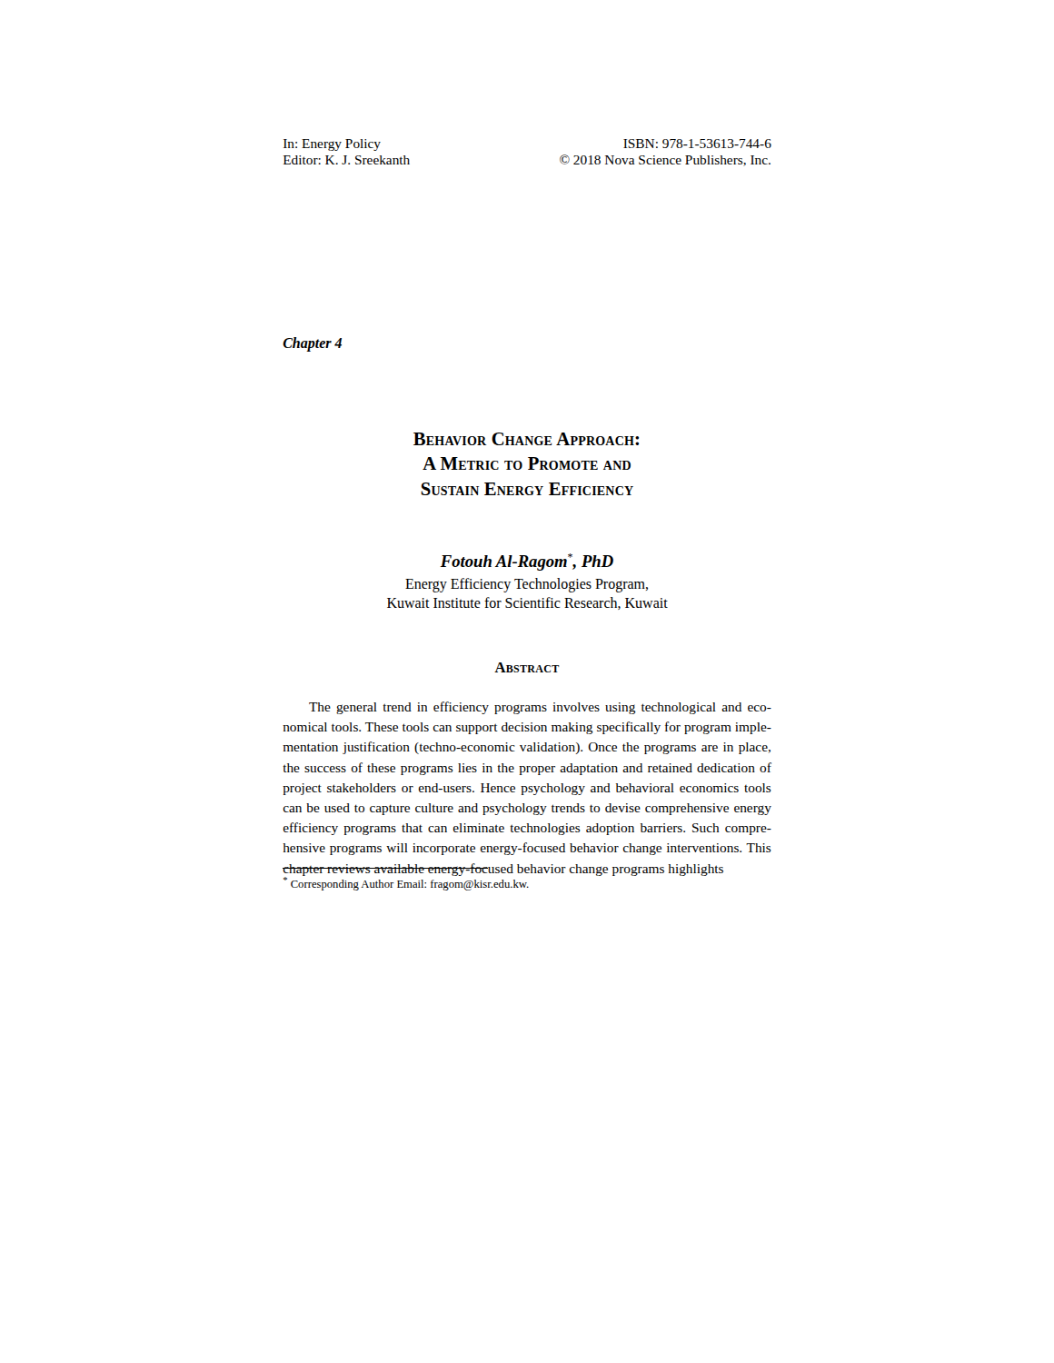| In: Energy Policy | ISBN: 978-1-53613-744-6 |
| Editor: K. J. Sreekanth | © 2018 Nova Science Publishers, Inc. |
Chapter 4
Behavior Change Approach:
A Metric to Promote and
Sustain Energy Efficiency
Fotouh Al-Ragom*, PhD
Energy Efficiency Technologies Program,
Kuwait Institute for Scientific Research, Kuwait
Abstract
The general trend in efficiency programs involves using technological and economical tools. These tools can support decision making specifically for program implementation justification (techno-economic validation). Once the programs are in place, the success of these programs lies in the proper adaptation and retained dedication of project stakeholders or end-users. Hence psychology and behavioral economics tools can be used to capture culture and psychology trends to devise comprehensive energy efficiency programs that can eliminate technologies adoption barriers. Such comprehensive programs will incorporate energy-focused behavior change interventions. This chapter reviews available energy-focused behavior change programs highlights
* Corresponding Author Email: fragom@kisr.edu.kw.